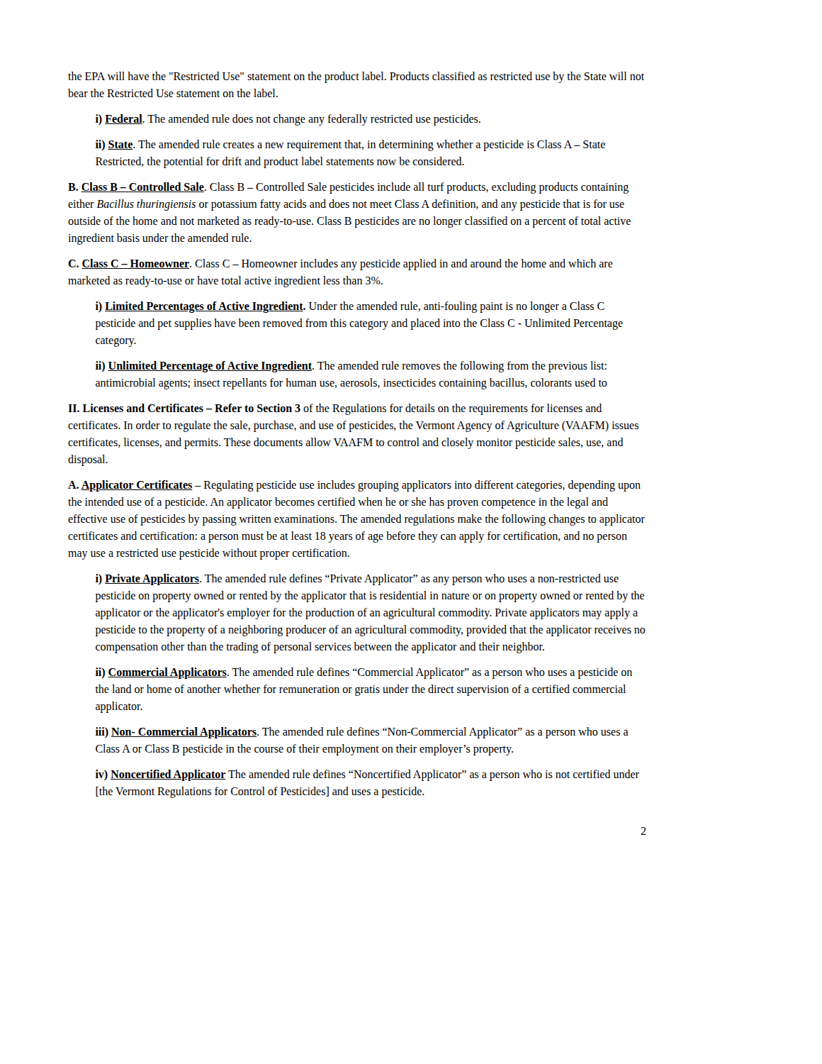the EPA will have the "Restricted Use" statement on the product label. Products classified as restricted use by the State will not bear the Restricted Use statement on the label.
i) Federal. The amended rule does not change any federally restricted use pesticides.
ii) State. The amended rule creates a new requirement that, in determining whether a pesticide is Class A – State Restricted, the potential for drift and product label statements now be considered.
B. Class B – Controlled Sale. Class B – Controlled Sale pesticides include all turf products, excluding products containing either Bacillus thuringiensis or potassium fatty acids and does not meet Class A definition, and any pesticide that is for use outside of the home and not marketed as ready-to-use. Class B pesticides are no longer classified on a percent of total active ingredient basis under the amended rule.
C. Class C – Homeowner. Class C – Homeowner includes any pesticide applied in and around the home and which are marketed as ready-to-use or have total active ingredient less than 3%.
i) Limited Percentages of Active Ingredient. Under the amended rule, anti-fouling paint is no longer a Class C pesticide and pet supplies have been removed from this category and placed into the Class C - Unlimited Percentage category.
ii) Unlimited Percentage of Active Ingredient. The amended rule removes the following from the previous list: antimicrobial agents; insect repellants for human use, aerosols, insecticides containing bacillus, colorants used to
II. Licenses and Certificates – Refer to Section 3 of the Regulations for details on the requirements for licenses and certificates. In order to regulate the sale, purchase, and use of pesticides, the Vermont Agency of Agriculture (VAAFM) issues certificates, licenses, and permits. These documents allow VAAFM to control and closely monitor pesticide sales, use, and disposal.
A. Applicator Certificates – Regulating pesticide use includes grouping applicators into different categories, depending upon the intended use of a pesticide. An applicator becomes certified when he or she has proven competence in the legal and effective use of pesticides by passing written examinations. The amended regulations make the following changes to applicator certificates and certification: a person must be at least 18 years of age before they can apply for certification, and no person may use a restricted use pesticide without proper certification.
i) Private Applicators. The amended rule defines “Private Applicator” as any person who uses a non-restricted use pesticide on property owned or rented by the applicator that is residential in nature or on property owned or rented by the applicator or the applicator's employer for the production of an agricultural commodity. Private applicators may apply a pesticide to the property of a neighboring producer of an agricultural commodity, provided that the applicator receives no compensation other than the trading of personal services between the applicator and their neighbor.
ii) Commercial Applicators. The amended rule defines “Commercial Applicator” as a person who uses a pesticide on the land or home of another whether for remuneration or gratis under the direct supervision of a certified commercial applicator.
iii) Non- Commercial Applicators. The amended rule defines “Non-Commercial Applicator” as a person who uses a Class A or Class B pesticide in the course of their employment on their employer’s property.
iv) Noncertified Applicator The amended rule defines “Noncertified Applicator” as a person who is not certified under [the Vermont Regulations for Control of Pesticides] and uses a pesticide.
2